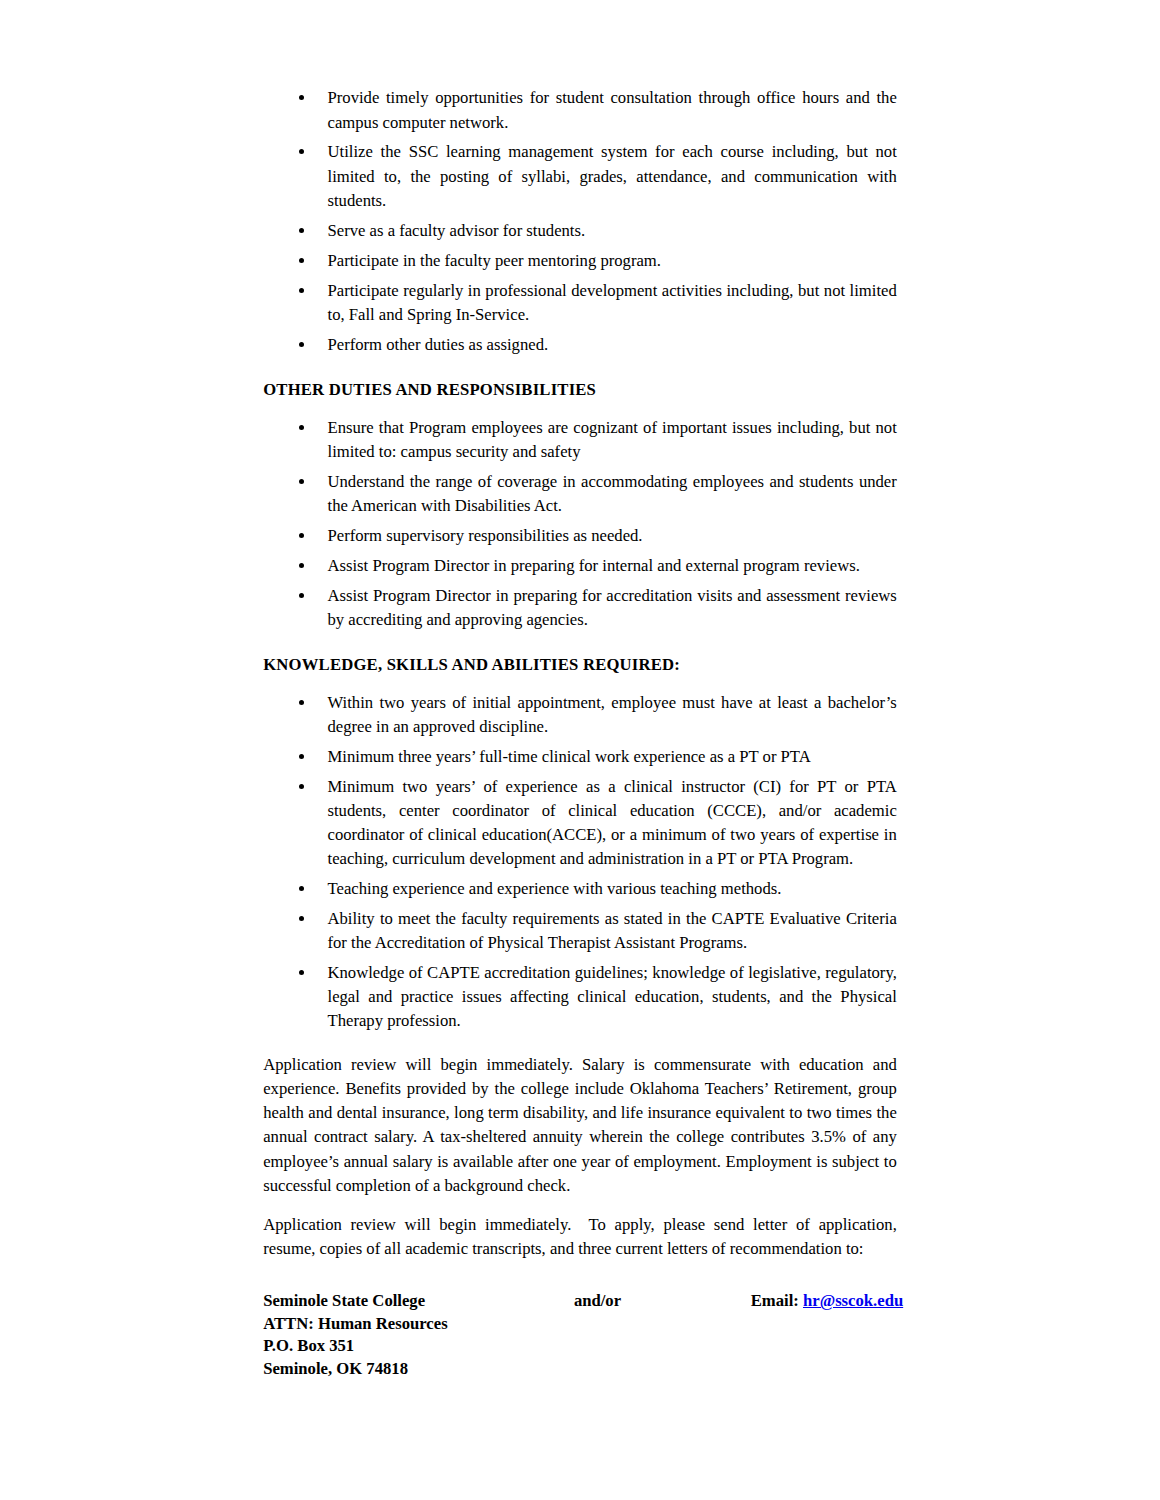Provide timely opportunities for student consultation through office hours and the campus computer network.
Utilize the SSC learning management system for each course including, but not limited to, the posting of syllabi, grades, attendance, and communication with students.
Serve as a faculty advisor for students.
Participate in the faculty peer mentoring program.
Participate regularly in professional development activities including, but not limited to, Fall and Spring In-Service.
Perform other duties as assigned.
OTHER DUTIES AND RESPONSIBILITIES
Ensure that Program employees are cognizant of important issues including, but not limited to: campus security and safety
Understand the range of coverage in accommodating employees and students under the American with Disabilities Act.
Perform supervisory responsibilities as needed.
Assist Program Director in preparing for internal and external program reviews.
Assist Program Director in preparing for accreditation visits and assessment reviews by accrediting and approving agencies.
KNOWLEDGE, SKILLS AND ABILITIES REQUIRED:
Within two years of initial appointment, employee must have at least a bachelor’s degree in an approved discipline.
Minimum three years’ full-time clinical work experience as a PT or PTA
Minimum two years’ of experience as a clinical instructor (CI) for PT or PTA students, center coordinator of clinical education (CCCE), and/or academic coordinator of clinical education(ACCE), or a minimum of two years of expertise in teaching, curriculum development and administration in a PT or PTA Program.
Teaching experience and experience with various teaching methods.
Ability to meet the faculty requirements as stated in the CAPTE Evaluative Criteria for the Accreditation of Physical Therapist Assistant Programs.
Knowledge of CAPTE accreditation guidelines; knowledge of legislative, regulatory, legal and practice issues affecting clinical education, students, and the Physical Therapy profession.
Application review will begin immediately. Salary is commensurate with education and experience. Benefits provided by the college include Oklahoma Teachers’ Retirement, group health and dental insurance, long term disability, and life insurance equivalent to two times the annual contract salary. A tax-sheltered annuity wherein the college contributes 3.5% of any employee’s annual salary is available after one year of employment. Employment is subject to successful completion of a background check.
Application review will begin immediately. To apply, please send letter of application, resume, copies of all academic transcripts, and three current letters of recommendation to:
Seminole State College and/or Email: hr@sscok.edu ATTN: Human Resources P.O. Box 351 Seminole, OK 74818